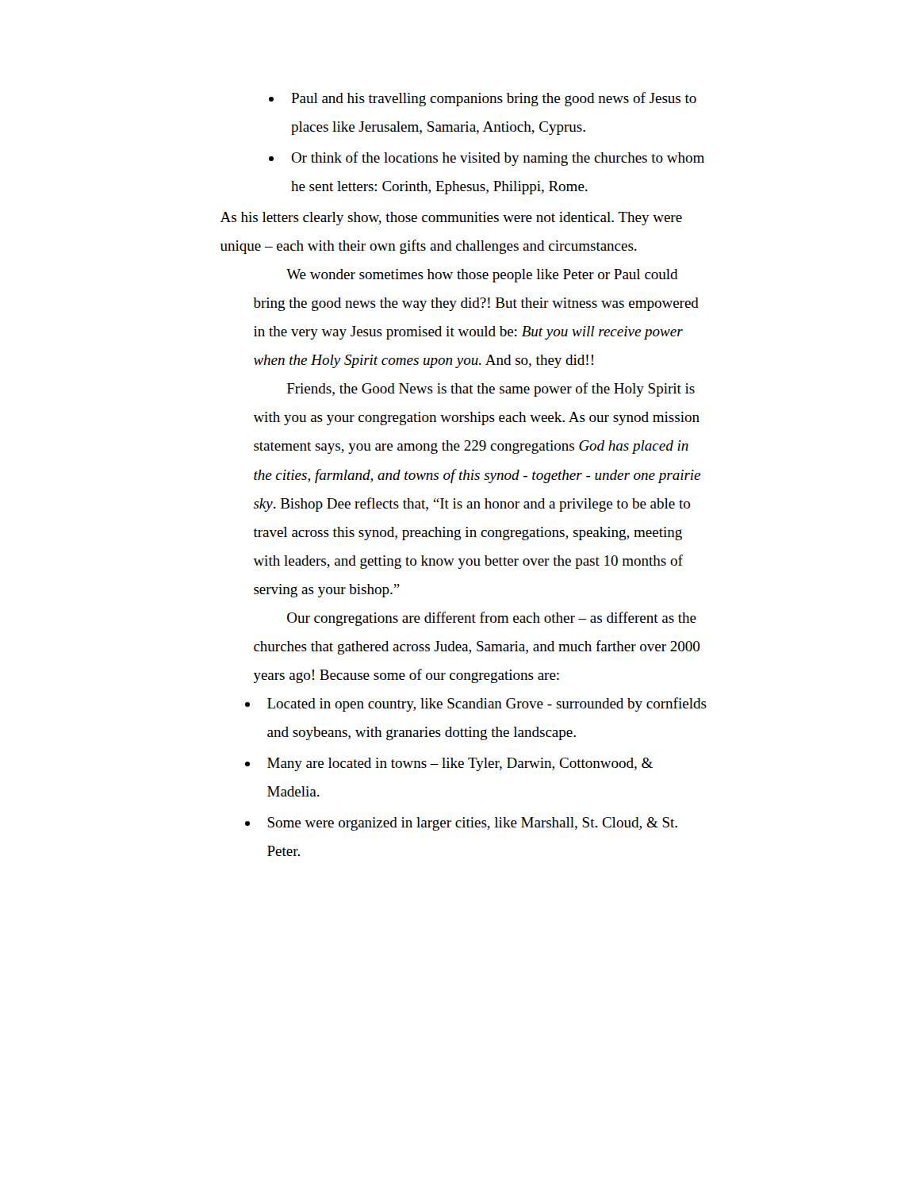Paul and his travelling companions bring the good news of Jesus to places like Jerusalem, Samaria, Antioch, Cyprus.
Or think of the locations he visited by naming the churches to whom he sent letters: Corinth, Ephesus, Philippi, Rome.
As his letters clearly show, those communities were not identical. They were unique – each with their own gifts and challenges and circumstances.
We wonder sometimes how those people like Peter or Paul could bring the good news the way they did?! But their witness was empowered in the very way Jesus promised it would be: But you will receive power when the Holy Spirit comes upon you. And so, they did!!
Friends, the Good News is that the same power of the Holy Spirit is with you as your congregation worships each week. As our synod mission statement says, you are among the 229 congregations God has placed in the cities, farmland, and towns of this synod - together - under one prairie sky. Bishop Dee reflects that, “It is an honor and a privilege to be able to travel across this synod, preaching in congregations, speaking, meeting with leaders, and getting to know you better over the past 10 months of serving as your bishop.”
Our congregations are different from each other – as different as the churches that gathered across Judea, Samaria, and much farther over 2000 years ago! Because some of our congregations are:
Located in open country, like Scandian Grove - surrounded by cornfields and soybeans, with granaries dotting the landscape.
Many are located in towns – like Tyler, Darwin, Cottonwood, & Madelia.
Some were organized in larger cities, like Marshall, St. Cloud, & St. Peter.